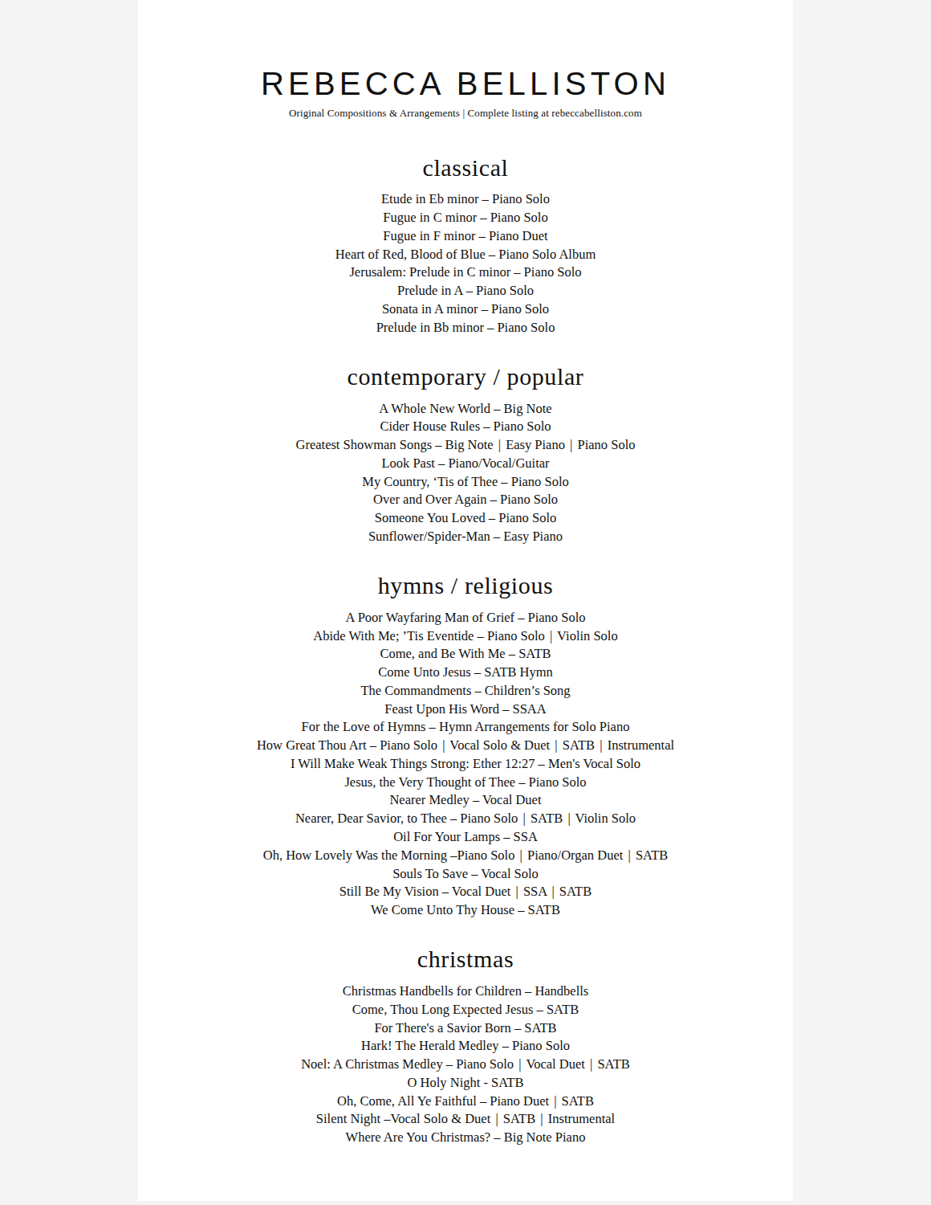Rebecca Belliston
Original Compositions & Arrangements | Complete listing at rebeccabelliston.com
classical
Etude in Eb minor – Piano Solo
Fugue in C minor – Piano Solo
Fugue in F minor – Piano Duet
Heart of Red, Blood of Blue – Piano Solo Album
Jerusalem: Prelude in C minor – Piano Solo
Prelude in A – Piano Solo
Sonata in A minor – Piano Solo
Prelude in Bb minor – Piano Solo
contemporary / popular
A Whole New World – Big Note
Cider House Rules – Piano Solo
Greatest Showman Songs – Big Note | Easy Piano | Piano Solo
Look Past – Piano/Vocal/Guitar
My Country, ‘Tis of Thee – Piano Solo
Over and Over Again – Piano Solo
Someone You Loved – Piano Solo
Sunflower/Spider-Man – Easy Piano
hymns / religious
A Poor Wayfaring Man of Grief – Piano Solo
Abide With Me; ’Tis Eventide – Piano Solo | Violin Solo
Come, and Be With Me – SATB
Come Unto Jesus – SATB Hymn
The Commandments – Children’s Song
Feast Upon His Word – SSAA
For the Love of Hymns – Hymn Arrangements for Solo Piano
How Great Thou Art – Piano Solo | Vocal Solo & Duet | SATB | Instrumental
I Will Make Weak Things Strong: Ether 12:27 – Men's Vocal Solo
Jesus, the Very Thought of Thee – Piano Solo
Nearer Medley – Vocal Duet
Nearer, Dear Savior, to Thee – Piano Solo | SATB | Violin Solo
Oil For Your Lamps – SSA
Oh, How Lovely Was the Morning –Piano Solo | Piano/Organ Duet | SATB
Souls To Save – Vocal Solo
Still Be My Vision – Vocal Duet | SSA | SATB
We Come Unto Thy House – SATB
christmas
Christmas Handbells for Children – Handbells
Come, Thou Long Expected Jesus – SATB
For There's a Savior Born – SATB
Hark! The Herald Medley – Piano Solo
Noel: A Christmas Medley – Piano Solo | Vocal Duet | SATB
O Holy Night - SATB
Oh, Come, All Ye Faithful – Piano Duet | SATB
Silent Night –Vocal Solo & Duet | SATB | Instrumental
Where Are You Christmas? – Big Note Piano